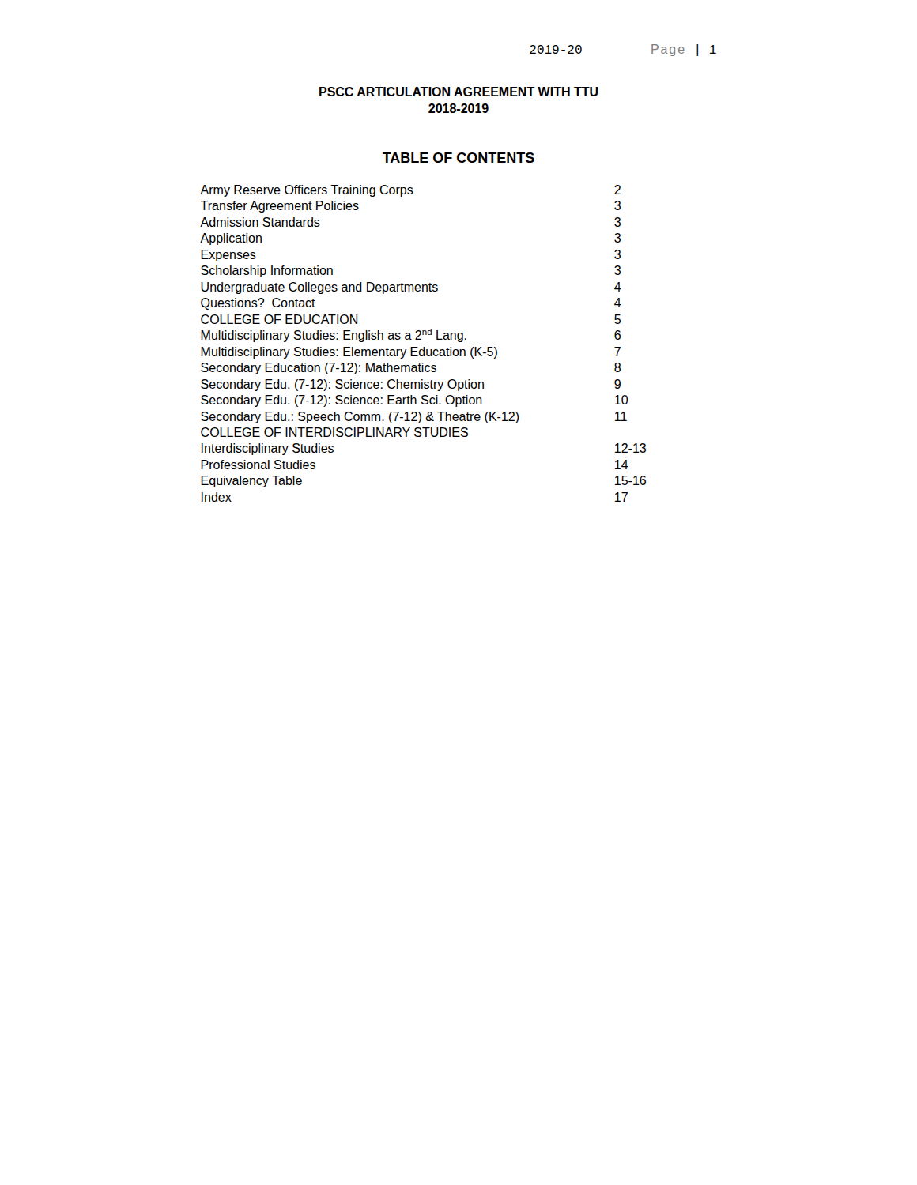2019-20 Page | 1
PSCC ARTICULATION AGREEMENT WITH TTU
2018-2019
TABLE OF CONTENTS
| Army Reserve Officers Training Corps | 2 |
| Transfer Agreement Policies | 3 |
| Admission Standards | 3 |
| Application | 3 |
| Expenses | 3 |
| Scholarship Information | 3 |
| Undergraduate Colleges and Departments | 4 |
| Questions? Contact | 4 |
| COLLEGE OF EDUCATION | 5 |
| Multidisciplinary Studies: English as a 2 nd Lang. | 6 |
| Multidisciplinary Studies: Elementary Education (K-5) | 7 |
| Secondary Education (7-12): Mathematics | 8 |
| Secondary Edu. (7-12): Science: Chemistry Option | 9 |
| Secondary Edu. (7-12): Science: Earth Sci. Option | 10 |
| Secondary Edu.: Speech Comm. (7-12) & Theatre (K-12) | 11 |
| COLLEGE OF INTERDISCIPLINARY STUDIES | |
| Interdisciplinary Studies | 12-13 |
| Professional Studies | 14 |
| Equivalency Table | 15-16 |
| Index | 17 |